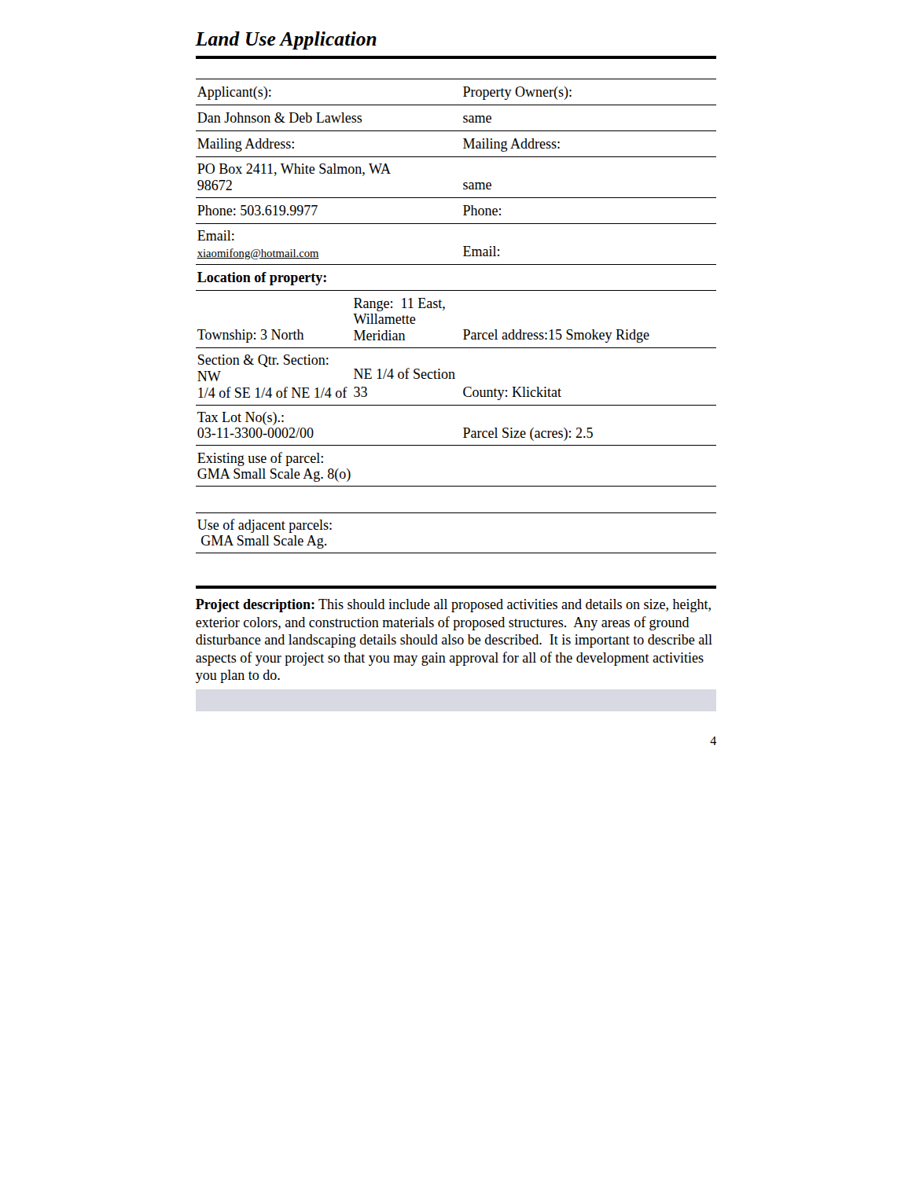Land Use Application
| Applicant(s): | Property Owner(s): |
| Dan Johnson & Deb Lawless | same |
| Mailing Address: | Mailing Address: |
| PO Box 2411, White Salmon, WA 98672 | same |
| Phone: 503.619.9977 | Phone: |
| Email: xiaomifong@hotmail.com | Email: |
| Location of property: |
| Township: 3 North | Range: 11 East, Willamette Meridian | Parcel address:15 Smokey Ridge |
| Section & Qtr. Section: NW 1/4 of SE 1/4 of NE 1/4 of | NE 1/4 of Section 33 | County: Klickitat |
| Tax Lot No(s).: 03-11-3300-0002/00 | Parcel Size (acres): 2.5 |
| Existing use of parcel: GMA Small Scale Ag. 8(o) |
| Use of adjacent parcels: GMA Small Scale Ag. |
Project description: This should include all proposed activities and details on size, height, exterior colors, and construction materials of proposed structures. Any areas of ground disturbance and landscaping details should also be described. It is important to describe all aspects of your project so that you may gain approval for all of the development activities you plan to do.
4